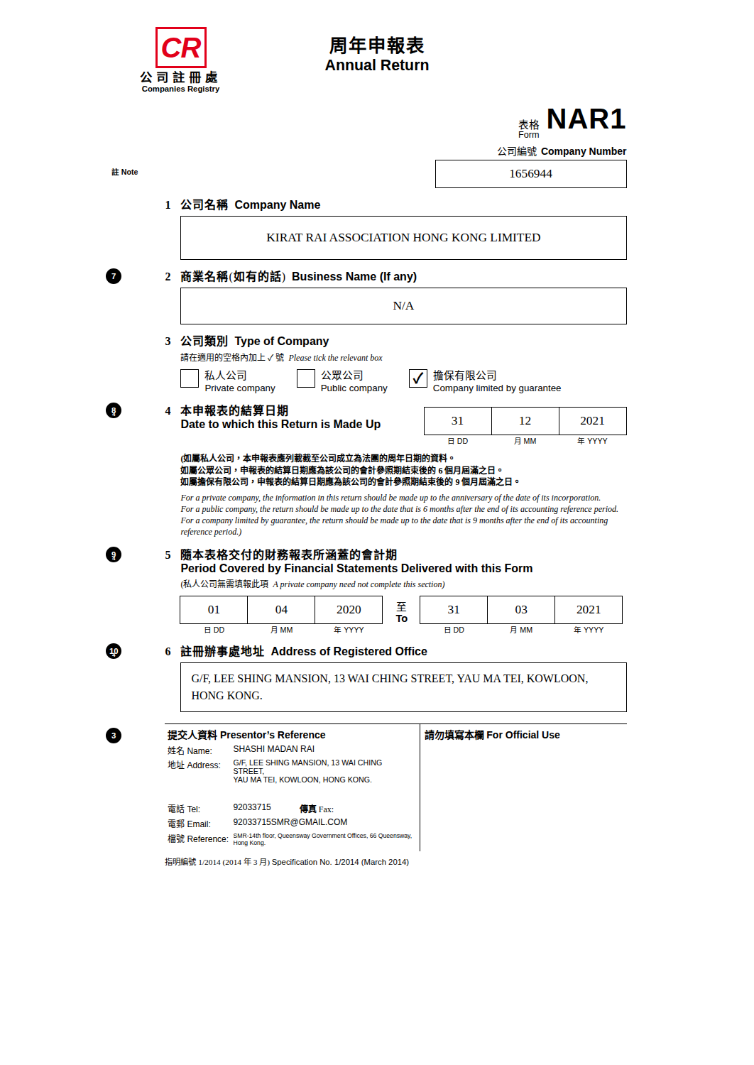CR
公司註冊處
Companies Registry
周年申報表
Annual Return
表格 Form
NAR1
公司編號 Company Number
1656944
註 Note
1 公司名稱 Company Name
KIRAT RAI ASSOCIATION HONG KONG LIMITED
7
2 商業名稱(如有的話) Business Name (If any)
N/A
3 公司類別 Type of Company
請在適用的空格內加上 ✓ 號 Please tick the relevant box
私人公司
Private company
公眾公司
Public company
✓
擔保有限公司
Company limited by guarantee
84
4 本申報表的結算日期
Date to which this Return is Made Up
31
12
2021
日 DD
月 MM
年 YYYY
(如屬私人公司，本申報表應列載截至公司成立為法團的周年日期的資料。
如屬公眾公司，申報表的結算日期應為該公司的會計參照期結束後的 6 個月屆滿之日。
如屬擔保有限公司，申報表的結算日期應為該公司的會計參照期結束後的 9 個月屆滿之日。
For a private company, the information in this return should be made up to the anniversary of the date of its incorporation.
For a public company, the return should be made up to the date that is 6 months after the end of its accounting reference period.
For a company limited by guarantee, the return should be made up to the date that is 9 months after the end of its accounting reference period.)
94
5 隨本表格交付的財務報表所涵蓋的會計期
Period Covered by Financial Statements Delivered with this Form
(私人公司無需填報此項 A private company need not complete this section)
01
04
2020
日 DD
月 MM
年 YYYY
至
To
31
03
2021
日 DD
月 MM
年 YYYY
104
6 註冊辦事處地址 Address of Registered Office
G/F, LEE SHING MANSION, 13 WAI CHING STREET, YAU MA TEI, KOWLOON,
HONG KONG.
3
提交人資料 Presentor’s Reference
姓名 Name:
SHASHI MADAN RAI
地址 Address:
G/F, LEE SHING MANSION, 13 WAI CHING STREET,
YAU MA TEI, KOWLOON, HONG KONG.
電話 Tel:
92033715
傳真 Fax:
電郵 Email:
92033715SMR@GMAIL.COM
檔號 Reference:
SMR-14th floor, Queensway Government Offices, 66 Queensway, Hong Kong.
請勿填寫本欄 For Official Use
指明編號 1/2014 (2014 年 3 月) Specification No. 1/2014 (March 2014)